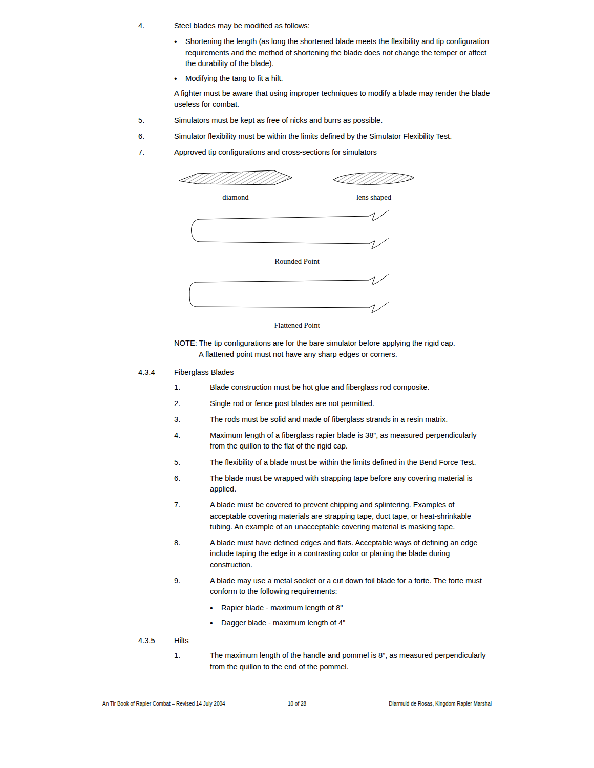4.
Steel blades may be modified as follows:
Shortening the length (as long the shortened blade meets the flexibility and tip configuration requirements and the method of shortening the blade does not change the temper or affect the durability of the blade).
Modifying the tang to fit a hilt.
A fighter must be aware that using improper techniques to modify a blade may render the blade useless for combat.
5.
Simulators must be kept as free of nicks and burrs as possible.
6.
Simulator flexibility must be within the limits defined by the Simulator Flexibility Test.
7.
Approved tip configurations and cross-sections for simulators
diamond
lens shaped
Rounded Point
Flattened Point
NOTE: The tip configurations are for the bare simulator before applying the rigid cap. A flattened point must not have any sharp edges or corners.
4.3.4
Fiberglass Blades
1.
Blade construction must be hot glue and fiberglass rod composite.
2.
Single rod or fence post blades are not permitted.
3.
The rods must be solid and made of fiberglass strands in a resin matrix.
4.
Maximum length of a fiberglass rapier blade is 38”, as measured perpendicularly from the quillon to the flat of the rigid cap.
5.
The flexibility of a blade must be within the limits defined in the Bend Force Test.
6.
The blade must be wrapped with strapping tape before any covering material is applied.
7.
A blade must be covered to prevent chipping and splintering. Examples of acceptable covering materials are strapping tape, duct tape, or heat-shrinkable tubing. An example of an unacceptable covering material is masking tape.
8.
A blade must have defined edges and flats. Acceptable ways of defining an edge include taping the edge in a contrasting color or planing the blade during construction.
9.
A blade may use a metal socket or a cut down foil blade for a forte. The forte must conform to the following requirements:
Rapier blade - maximum length of 8"
Dagger blade - maximum length of 4"
4.3.5
Hilts
1.
The maximum length of the handle and pommel is 8”, as measured perpendicularly from the quillon to the end of the pommel.
An Tir Book of Rapier Combat – Revised 14 July 2004
10 of 28
Diarmuid de Rosas, Kingdom Rapier Marshal